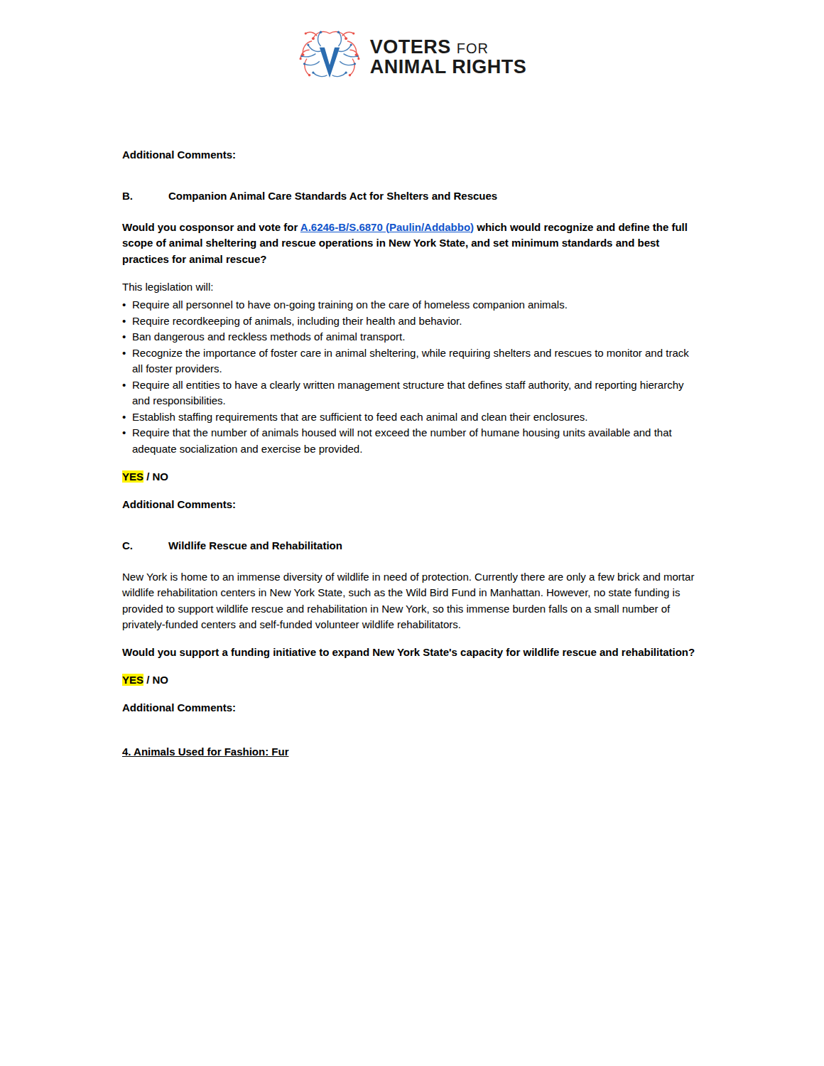VOTERS FOR
ANIMAL RIGHTS
Additional Comments:
B. Companion Animal Care Standards Act for Shelters and Rescues
Would you cosponsor and vote for A.6246-B/S.6870 (Paulin/Addabbo) which would recognize and define the full scope of animal sheltering and rescue operations in New York State, and set minimum standards and best practices for animal rescue?
This legislation will:
Require all personnel to have on-going training on the care of homeless companion animals.
Require recordkeeping of animals, including their health and behavior.
Ban dangerous and reckless methods of animal transport.
Recognize the importance of foster care in animal sheltering, while requiring shelters and rescues to monitor and track all foster providers.
Require all entities to have a clearly written management structure that defines staff authority, and reporting hierarchy and responsibilities.
Establish staffing requirements that are sufficient to feed each animal and clean their enclosures.
Require that the number of animals housed will not exceed the number of humane housing units available and that adequate socialization and exercise be provided.
YES / NO
Additional Comments:
C. Wildlife Rescue and Rehabilitation
New York is home to an immense diversity of wildlife in need of protection. Currently there are only a few brick and mortar wildlife rehabilitation centers in New York State, such as the Wild Bird Fund in Manhattan. However, no state funding is provided to support wildlife rescue and rehabilitation in New York, so this immense burden falls on a small number of privately-funded centers and self-funded volunteer wildlife rehabilitators.
Would you support a funding initiative to expand New York State's capacity for wildlife rescue and rehabilitation?
YES / NO
Additional Comments:
4. Animals Used for Fashion: Fur